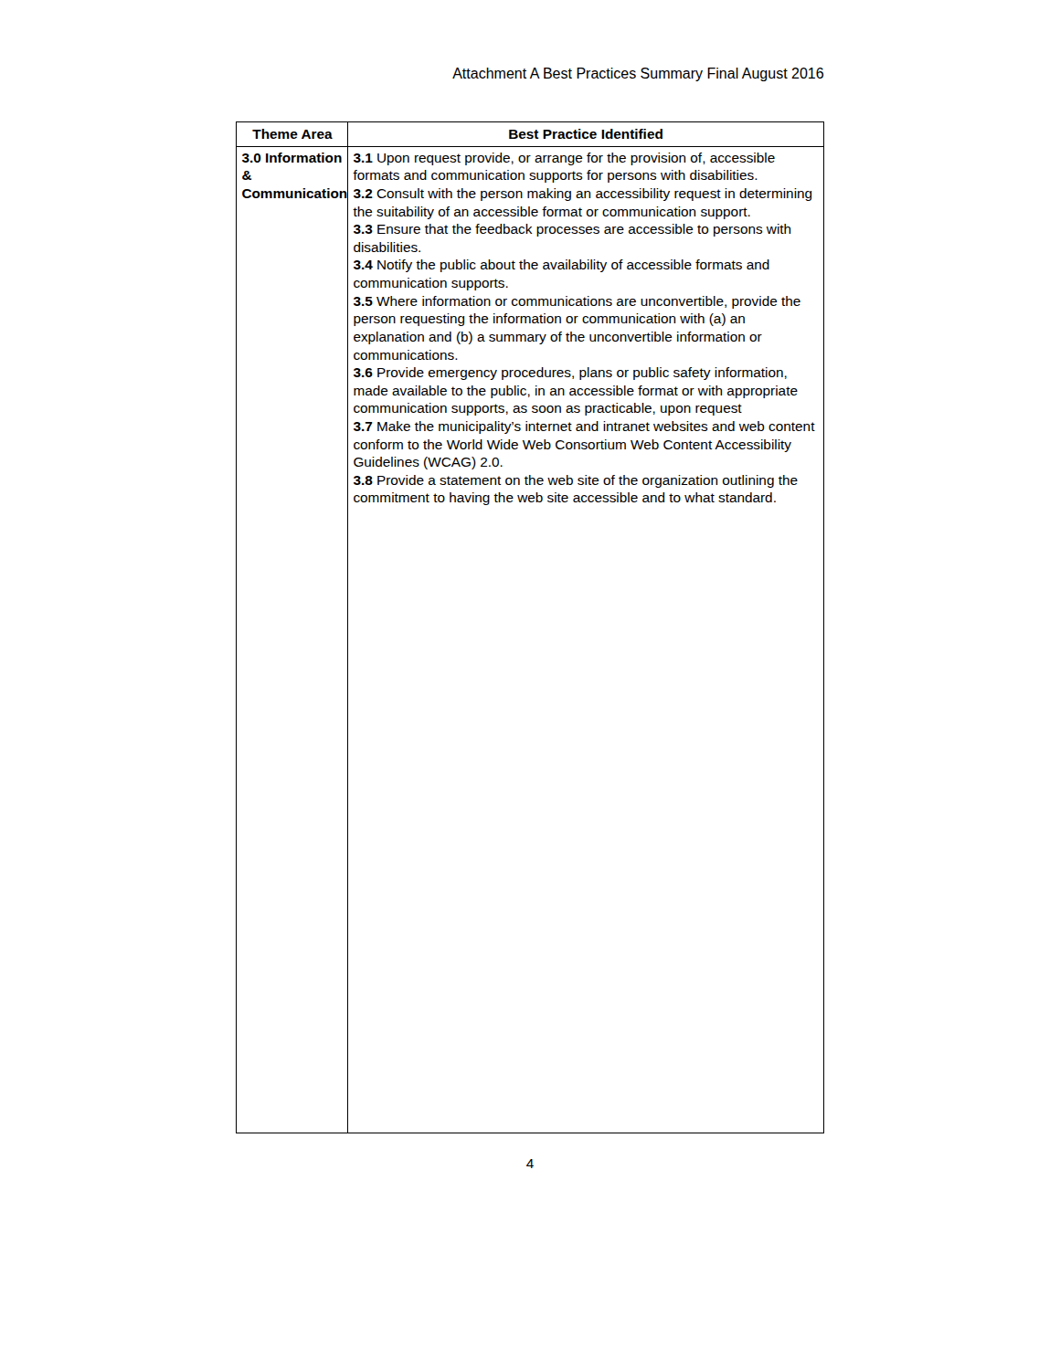Attachment A Best Practices Summary Final August 2016
| Theme Area | Best Practice Identified |
| --- | --- |
| 3.0 Information & Communication | 3.1 Upon request provide, or arrange for the provision of, accessible formats and communication supports for persons with disabilities. 3.2 Consult with the person making an accessibility request in determining the suitability of an accessible format or communication support. 3.3 Ensure that the feedback processes are accessible to persons with disabilities. 3.4 Notify the public about the availability of accessible formats and communication supports. 3.5 Where information or communications are unconvertible, provide the person requesting the information or communication with (a) an explanation and (b) a summary of the unconvertible information or communications. 3.6 Provide emergency procedures, plans or public safety information, made available to the public, in an accessible format or with appropriate communication supports, as soon as practicable, upon request 3.7 Make the municipality’s internet and intranet websites and web content conform to the World Wide Web Consortium Web Content Accessibility Guidelines (WCAG) 2.0. 3.8 Provide a statement on the web site of the organization outlining the commitment to having the web site accessible and to what standard. |
4